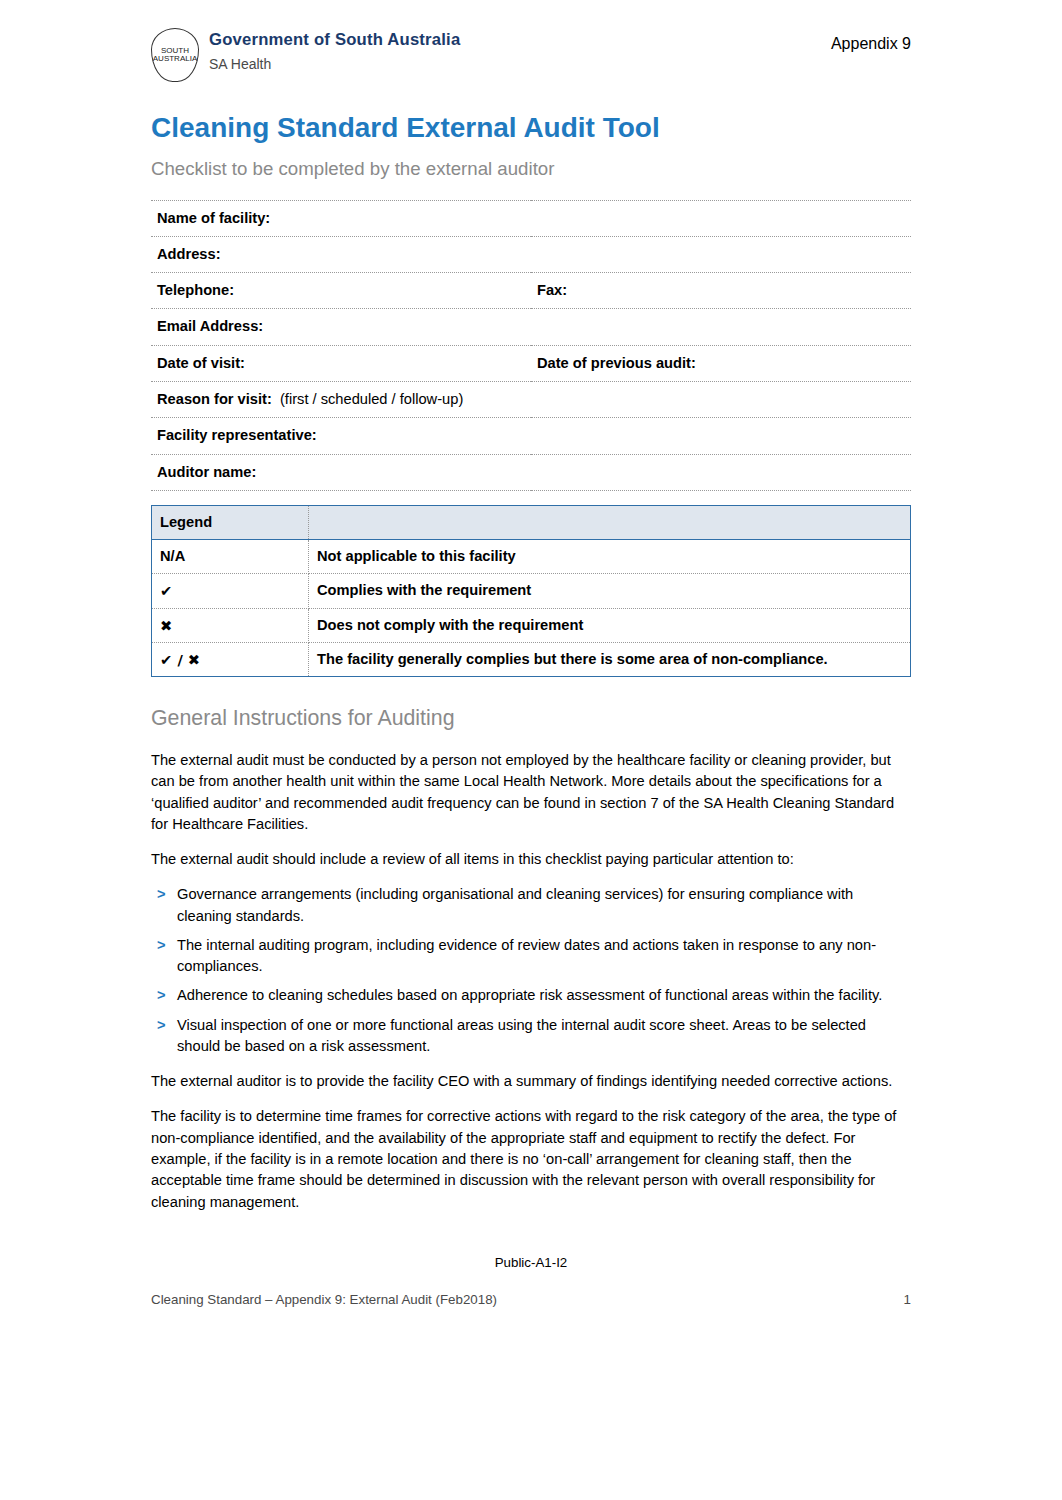SOUTH
AUSTRALIA
Government of South Australia
SA Health
Appendix 9
Cleaning Standard External Audit Tool
Checklist to be completed by the external auditor
| Name of facility: |
| Address: |
| Telephone: | Fax: |
| Email Address: |
| Date of visit: | Date of previous audit: |
| Reason for visit: (first / scheduled / follow-up) |
| Facility representative: |
| Auditor name: |
| Legend | |
| --- | --- |
| N/A | Not applicable to this facility |
| ✔ | Complies with the requirement |
| ✖ | Does not comply with the requirement |
| ✔ / ✖ | The facility generally complies but there is some area of non-compliance. |
General Instructions for Auditing
The external audit must be conducted by a person not employed by the healthcare facility or cleaning provider, but can be from another health unit within the same Local Health Network. More details about the specifications for a ‘qualified auditor’ and recommended audit frequency can be found in section 7 of the SA Health Cleaning Standard for Healthcare Facilities.
The external audit should include a review of all items in this checklist paying particular attention to:
Governance arrangements (including organisational and cleaning services) for ensuring compliance with cleaning standards.
The internal auditing program, including evidence of review dates and actions taken in response to any non-compliances.
Adherence to cleaning schedules based on appropriate risk assessment of functional areas within the facility.
Visual inspection of one or more functional areas using the internal audit score sheet. Areas to be selected should be based on a risk assessment.
The external auditor is to provide the facility CEO with a summary of findings identifying needed corrective actions.
The facility is to determine time frames for corrective actions with regard to the risk category of the area, the type of non-compliance identified, and the availability of the appropriate staff and equipment to rectify the defect. For example, if the facility is in a remote location and there is no ‘on-call’ arrangement for cleaning staff, then the acceptable time frame should be determined in discussion with the relevant person with overall responsibility for cleaning management.
Public-A1-I2
Cleaning Standard – Appendix 9: External Audit (Feb2018) 1